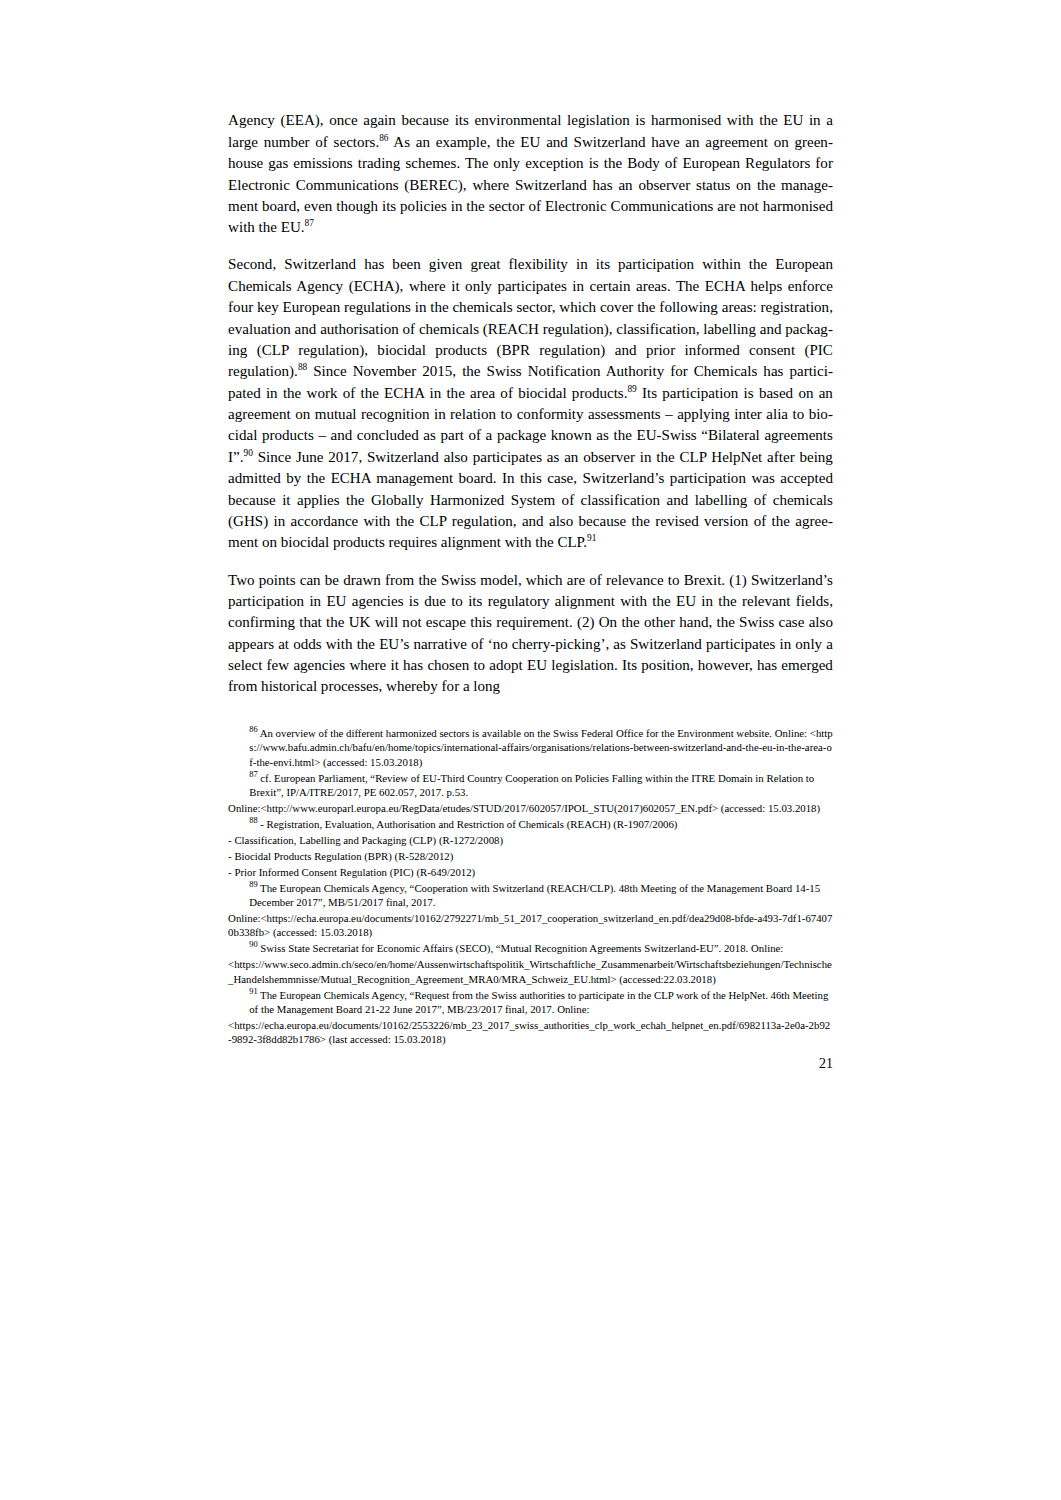Agency (EEA), once again because its environmental legislation is harmonised with the EU in a large number of sectors.86 As an example, the EU and Switzerland have an agreement on greenhouse gas emissions trading schemes. The only exception is the Body of European Regulators for Electronic Communications (BEREC), where Switzerland has an observer status on the management board, even though its policies in the sector of Electronic Communications are not harmonised with the EU.87
Second, Switzerland has been given great flexibility in its participation within the European Chemicals Agency (ECHA), where it only participates in certain areas. The ECHA helps enforce four key European regulations in the chemicals sector, which cover the following areas: registration, evaluation and authorisation of chemicals (REACH regulation), classification, labelling and packaging (CLP regulation), biocidal products (BPR regulation) and prior informed consent (PIC regulation).88 Since November 2015, the Swiss Notification Authority for Chemicals has participated in the work of the ECHA in the area of biocidal products.89 Its participation is based on an agreement on mutual recognition in relation to conformity assessments – applying inter alia to biocidal products – and concluded as part of a package known as the EU-Swiss “Bilateral agreements I”.90 Since June 2017, Switzerland also participates as an observer in the CLP HelpNet after being admitted by the ECHA management board. In this case, Switzerland’s participation was accepted because it applies the Globally Harmonized System of classification and labelling of chemicals (GHS) in accordance with the CLP regulation, and also because the revised version of the agreement on biocidal products requires alignment with the CLP.91
Two points can be drawn from the Swiss model, which are of relevance to Brexit. (1) Switzerland’s participation in EU agencies is due to its regulatory alignment with the EU in the relevant fields, confirming that the UK will not escape this requirement. (2) On the other hand, the Swiss case also appears at odds with the EU’s narrative of ‘no cherry-picking’, as Switzerland participates in only a select few agencies where it has chosen to adopt EU legislation. Its position, however, has emerged from historical processes, whereby for a long
86 An overview of the different harmonized sectors is available on the Swiss Federal Office for the Environment website. Online: <https://www.bafu.admin.ch/bafu/en/home/topics/international-affairs/organisations/relations-between-switzerland-and-the-eu-in-the-area-of-the-envi.html> (accessed: 15.03.2018)
87 cf. European Parliament, “Review of EU-Third Country Cooperation on Policies Falling within the ITRE Domain in Relation to Brexit”, IP/A/ITRE/2017, PE 602.057, 2017. p.53.
Online:<http://www.europarl.europa.eu/RegData/etudes/STUD/2017/602057/IPOL_STU(2017)602057_EN.pdf> (accessed: 15.03.2018)
88 - Registration, Evaluation, Authorisation and Restriction of Chemicals (REACH) (R-1907/2006)
- Classification, Labelling and Packaging (CLP) (R-1272/2008)
- Biocidal Products Regulation (BPR) (R-528/2012)
- Prior Informed Consent Regulation (PIC) (R-649/2012)
89 The European Chemicals Agency, “Cooperation with Switzerland (REACH/CLP). 48th Meeting of the Management Board 14-15 December 2017”, MB/51/2017 final, 2017.
Online:<https://echa.europa.eu/documents/10162/2792271/mb_51_2017_cooperation_switzerland_en.pdf/dea29d08-bfde-a493-7df1-674070b338fb> (accessed: 15.03.2018)
90 Swiss State Secretariat for Economic Affairs (SECO), “Mutual Recognition Agreements Switzerland-EU”. 2018. Online:
<https://www.seco.admin.ch/seco/en/home/Aussenwirtschaftspolitik_Wirtschaftliche_Zusammenarbeit/Wirtschaftsbeziehungen/Technische_Handelshemmnisse/Mutual_Recognition_Agreement_MRA0/MRA_Schweiz_EU.html> (accessed:22.03.2018)
91 The European Chemicals Agency, “Request from the Swiss authorities to participate in the CLP work of the HelpNet. 46th Meeting of the Management Board 21-22 June 2017”, MB/23/2017 final, 2017. Online:
<https://echa.europa.eu/documents/10162/2553226/mb_23_2017_swiss_authorities_clp_work_echah_helpnet_en.pdf/6982113a-2e0a-2b92-9892-3f8dd82b1786> (last accessed: 15.03.2018)
21